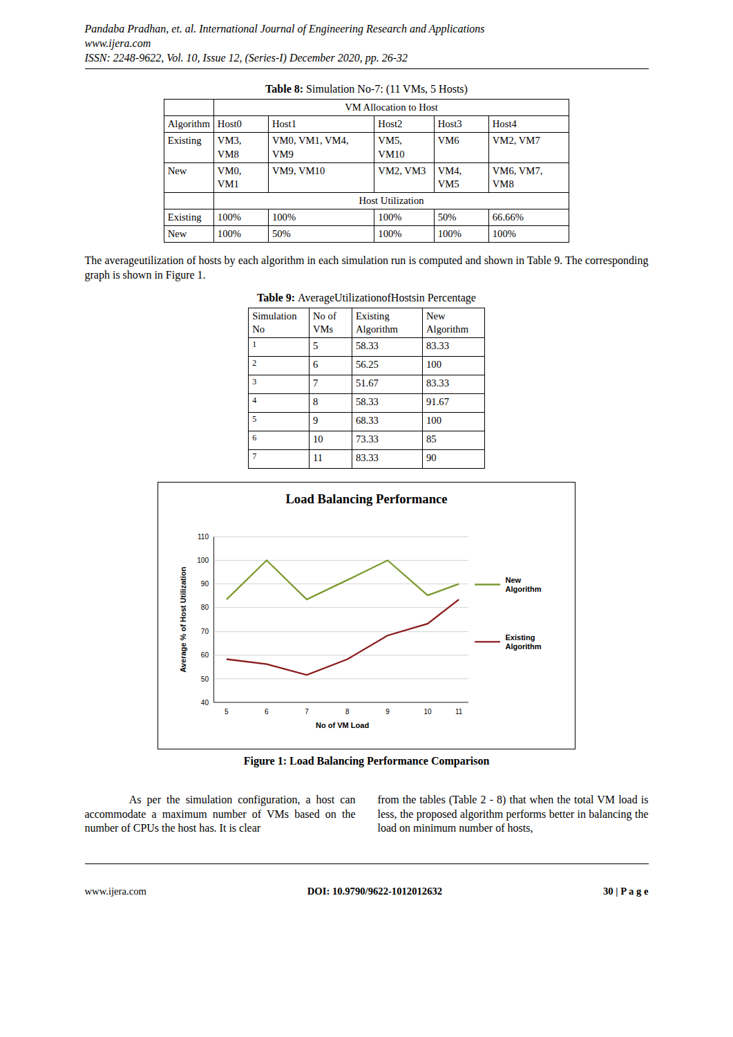Pandaba Pradhan, et. al. International Journal of Engineering Research and Applications
www.ijera.com
ISSN: 2248-9622, Vol. 10, Issue 12, (Series-I) December 2020, pp. 26-32
Table 8: Simulation No-7: (11 VMs, 5 Hosts)
| | VM Allocation to Host |
| Algorithm | Host0 | Host1 | Host2 | Host3 | Host4 |
| Existing | VM3, VM8 | VM0, VM1, VM4, VM9 | VM5, VM10 | VM6 | VM2, VM7 |
| New | VM0, VM1 | VM9, VM10 | VM2, VM3 | VM4, VM5 | VM6, VM7, VM8 |
| | Host Utilization |
| Existing | 100% | 100% | 100% | 50% | 66.66% |
| New | 100% | 50% | 100% | 100% | 100% |
The averageutilization of hosts by each algorithm in each simulation run is computed and shown in Table 9. The corresponding graph is shown in Figure 1.
Table 9: AverageUtilizationofHostsin Percentage
| Simulation No | No of VMs | Existing Algorithm | New Algorithm |
| 1 | 5 | 58.33 | 83.33 |
| 2 | 6 | 56.25 | 100 |
| 3 | 7 | 51.67 | 83.33 |
| 4 | 8 | 58.33 | 91.67 |
| 5 | 9 | 68.33 | 100 |
| 6 | 10 | 73.33 | 85 |
| 7 | 11 | 83.33 | 90 |
Load Balancing Performance
110 100 90 80 70 60 50 40 5 6 7 8 9 10 11 No of VM Load Average % of Host Utilization New Algorithm Existing Algorithm
Figure 1: Load Balancing Performance Comparison
As per the simulation configuration, a host can accommodate a maximum number of VMs based on the number of CPUs the host has. It is clear
from the tables (Table 2 - 8) that when the total VM load is less, the proposed algorithm performs better in balancing the load on minimum number of hosts,
www.ijera.com
DOI: 10.9790/9622-1012012632
30 | P a g e